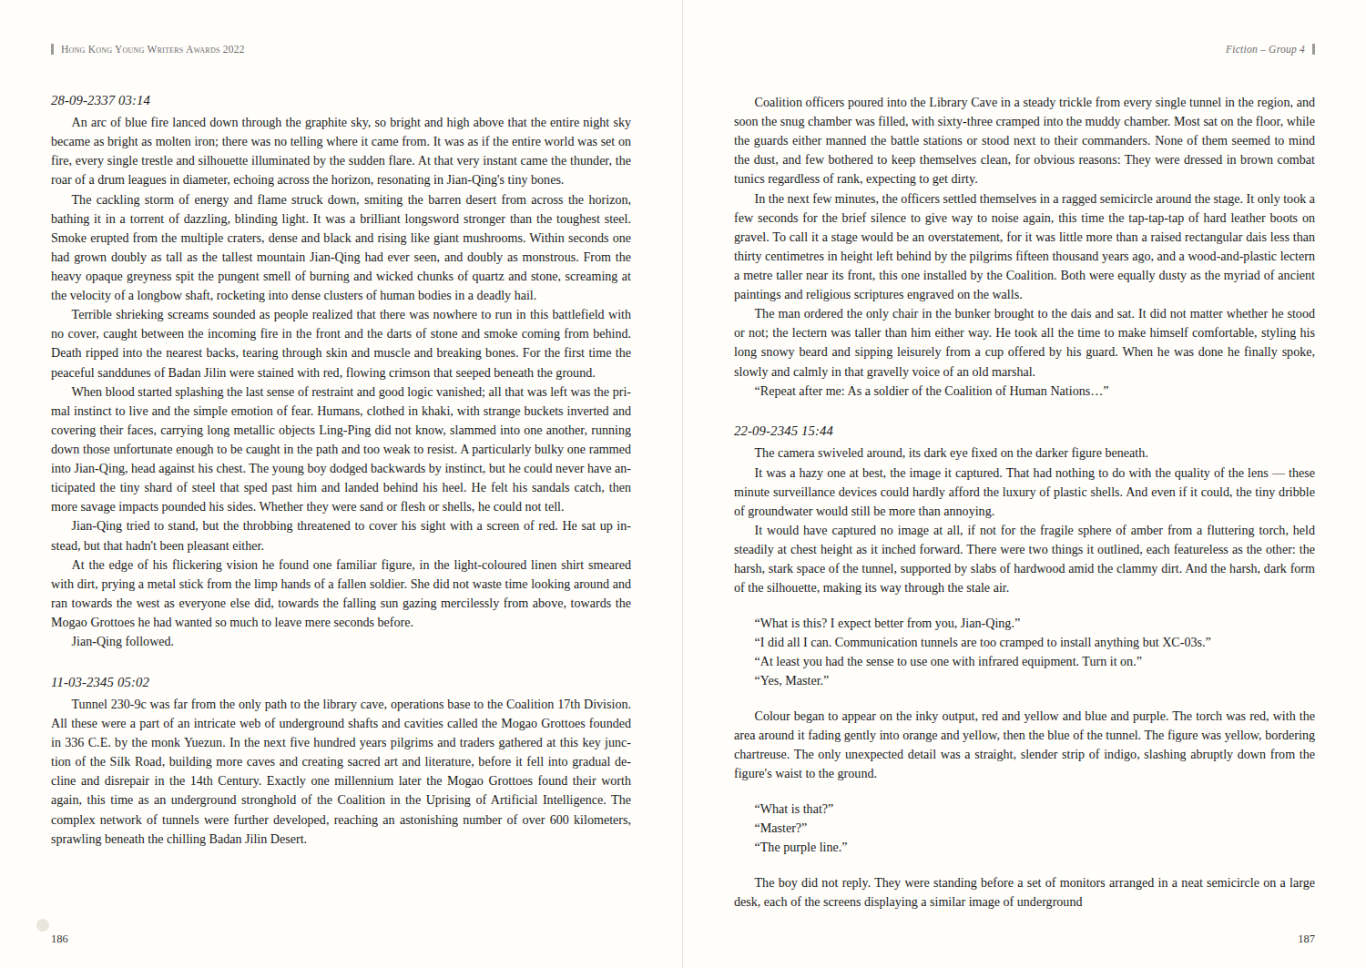Hong Kong Young Writers Awards 2022
28-09-2337 03:14
An arc of blue fire lanced down through the graphite sky, so bright and high above that the entire night sky became as bright as molten iron; there was no telling where it came from. It was as if the entire world was set on fire, every single trestle and silhouette illuminated by the sudden flare. At that very instant came the thunder, the roar of a drum leagues in diameter, echoing across the horizon, resonating in Jian-Qing's tiny bones.
The cackling storm of energy and flame struck down, smiting the barren desert from across the horizon, bathing it in a torrent of dazzling, blinding light. It was a brilliant longsword stronger than the toughest steel. Smoke erupted from the multiple craters, dense and black and rising like giant mushrooms. Within seconds one had grown doubly as tall as the tallest mountain Jian-Qing had ever seen, and doubly as monstrous. From the heavy opaque greyness spit the pungent smell of burning and wicked chunks of quartz and stone, screaming at the velocity of a longbow shaft, rocketing into dense clusters of human bodies in a deadly hail.
Terrible shrieking screams sounded as people realized that there was nowhere to run in this battlefield with no cover, caught between the incoming fire in the front and the darts of stone and smoke coming from behind. Death ripped into the nearest backs, tearing through skin and muscle and breaking bones. For the first time the peaceful sanddunes of Badan Jilin were stained with red, flowing crimson that seeped beneath the ground.
When blood started splashing the last sense of restraint and good logic vanished; all that was left was the primal instinct to live and the simple emotion of fear. Humans, clothed in khaki, with strange buckets inverted and covering their faces, carrying long metallic objects Ling-Ping did not know, slammed into one another, running down those unfortunate enough to be caught in the path and too weak to resist. A particularly bulky one rammed into Jian-Qing, head against his chest. The young boy dodged backwards by instinct, but he could never have anticipated the tiny shard of steel that sped past him and landed behind his heel. He felt his sandals catch, then more savage impacts pounded his sides. Whether they were sand or flesh or shells, he could not tell.
Jian-Qing tried to stand, but the throbbing threatened to cover his sight with a screen of red. He sat up instead, but that hadn't been pleasant either.
At the edge of his flickering vision he found one familiar figure, in the light-coloured linen shirt smeared with dirt, prying a metal stick from the limp hands of a fallen soldier. She did not waste time looking around and ran towards the west as everyone else did, towards the falling sun gazing mercilessly from above, towards the Mogao Grottoes he had wanted so much to leave mere seconds before.
Jian-Qing followed.
11-03-2345 05:02
Tunnel 230-9c was far from the only path to the library cave, operations base to the Coalition 17th Division. All these were a part of an intricate web of underground shafts and cavities called the Mogao Grottoes founded in 336 C.E. by the monk Yuezun. In the next five hundred years pilgrims and traders gathered at this key junction of the Silk Road, building more caves and creating sacred art and literature, before it fell into gradual decline and disrepair in the 14th Century. Exactly one millennium later the Mogao Grottoes found their worth again, this time as an underground stronghold of the Coalition in the Uprising of Artificial Intelligence. The complex network of tunnels were further developed, reaching an astonishing number of over 600 kilometers, sprawling beneath the chilling Badan Jilin Desert.
186
Fiction – Group 4
Coalition officers poured into the Library Cave in a steady trickle from every single tunnel in the region, and soon the snug chamber was filled, with sixty-three cramped into the muddy chamber. Most sat on the floor, while the guards either manned the battle stations or stood next to their commanders. None of them seemed to mind the dust, and few bothered to keep themselves clean, for obvious reasons: They were dressed in brown combat tunics regardless of rank, expecting to get dirty.
In the next few minutes, the officers settled themselves in a ragged semicircle around the stage. It only took a few seconds for the brief silence to give way to noise again, this time the tap-tap-tap of hard leather boots on gravel. To call it a stage would be an overstatement, for it was little more than a raised rectangular dais less than thirty centimetres in height left behind by the pilgrims fifteen thousand years ago, and a wood-and-plastic lectern a metre taller near its front, this one installed by the Coalition. Both were equally dusty as the myriad of ancient paintings and religious scriptures engraved on the walls.
The man ordered the only chair in the bunker brought to the dais and sat. It did not matter whether he stood or not; the lectern was taller than him either way. He took all the time to make himself comfortable, styling his long snowy beard and sipping leisurely from a cup offered by his guard. When he was done he finally spoke, slowly and calmly in that gravelly voice of an old marshal.
“Repeat after me: As a soldier of the Coalition of Human Nations…”
22-09-2345 15:44
The camera swiveled around, its dark eye fixed on the darker figure beneath.
It was a hazy one at best, the image it captured. That had nothing to do with the quality of the lens — these minute surveillance devices could hardly afford the luxury of plastic shells. And even if it could, the tiny dribble of groundwater would still be more than annoying.
It would have captured no image at all, if not for the fragile sphere of amber from a fluttering torch, held steadily at chest height as it inched forward. There were two things it outlined, each featureless as the other: the harsh, stark space of the tunnel, supported by slabs of hardwood amid the clammy dirt. And the harsh, dark form of the silhouette, making its way through the stale air.
“What is this? I expect better from you, Jian-Qing.”
“I did all I can. Communication tunnels are too cramped to install anything but XC-03s.”
“At least you had the sense to use one with infrared equipment. Turn it on.”
“Yes, Master.”
Colour began to appear on the inky output, red and yellow and blue and purple. The torch was red, with the area around it fading gently into orange and yellow, then the blue of the tunnel. The figure was yellow, bordering chartreuse. The only unexpected detail was a straight, slender strip of indigo, slashing abruptly down from the figure's waist to the ground.
“What is that?”
“Master?”
“The purple line.”
The boy did not reply. They were standing before a set of monitors arranged in a neat semicircle on a large desk, each of the screens displaying a similar image of underground
187